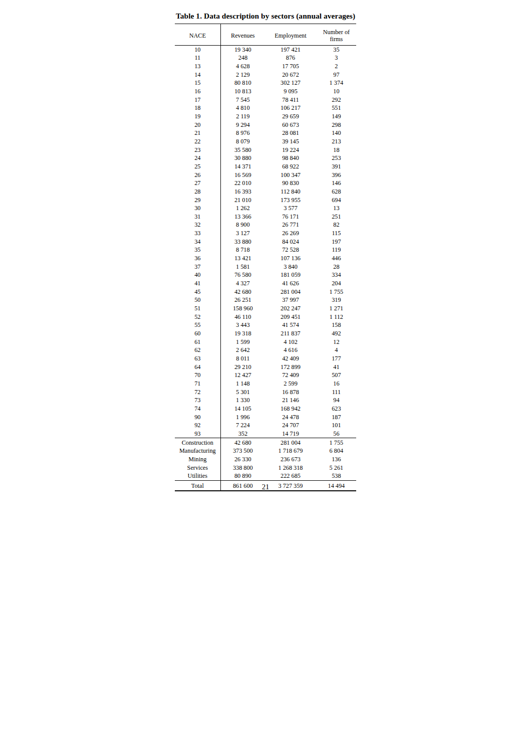Table 1. Data description by sectors (annual averages)
| NACE | Revenues | Employment | Number of firms |
| --- | --- | --- | --- |
| 10 | 19 340 | 197 421 | 35 |
| 11 | 248 | 876 | 3 |
| 13 | 4 628 | 17 705 | 2 |
| 14 | 2 129 | 20 672 | 97 |
| 15 | 80 810 | 302 127 | 1 374 |
| 16 | 10 813 | 9 095 | 10 |
| 17 | 7 545 | 78 411 | 292 |
| 18 | 4 810 | 106 217 | 551 |
| 19 | 2 119 | 29 659 | 149 |
| 20 | 9 294 | 60 673 | 298 |
| 21 | 8 976 | 28 081 | 140 |
| 22 | 8 079 | 39 145 | 213 |
| 23 | 35 580 | 19 224 | 18 |
| 24 | 30 880 | 98 840 | 253 |
| 25 | 14 371 | 68 922 | 391 |
| 26 | 16 569 | 100 347 | 396 |
| 27 | 22 010 | 90 830 | 146 |
| 28 | 16 393 | 112 840 | 628 |
| 29 | 21 010 | 173 955 | 694 |
| 30 | 1 262 | 3 577 | 13 |
| 31 | 13 366 | 76 171 | 251 |
| 32 | 8 900 | 26 771 | 82 |
| 33 | 3 127 | 26 269 | 115 |
| 34 | 33 880 | 84 024 | 197 |
| 35 | 8 718 | 72 528 | 119 |
| 36 | 13 421 | 107 136 | 446 |
| 37 | 1 581 | 3 840 | 28 |
| 40 | 76 580 | 181 059 | 334 |
| 41 | 4 327 | 41 626 | 204 |
| 45 | 42 680 | 281 004 | 1 755 |
| 50 | 26 251 | 37 997 | 319 |
| 51 | 158 960 | 202 247 | 1 271 |
| 52 | 46 110 | 209 451 | 1 112 |
| 55 | 3 443 | 41 574 | 158 |
| 60 | 19 318 | 211 837 | 492 |
| 61 | 1 599 | 4 102 | 12 |
| 62 | 2 642 | 4 616 | 4 |
| 63 | 8 011 | 42 409 | 177 |
| 64 | 29 210 | 172 899 | 41 |
| 70 | 12 427 | 72 409 | 507 |
| 71 | 1 148 | 2 599 | 16 |
| 72 | 5 301 | 16 878 | 111 |
| 73 | 1 330 | 21 146 | 94 |
| 74 | 14 105 | 168 942 | 623 |
| 90 | 1 996 | 24 478 | 187 |
| 92 | 7 224 | 24 707 | 101 |
| 93 | 352 | 14 719 | 56 |
| Construction | 42 680 | 281 004 | 1 755 |
| Manufacturing | 373 500 | 1 718 679 | 6 804 |
| Mining | 26 330 | 236 673 | 136 |
| Services | 338 800 | 1 268 318 | 5 261 |
| Utilities | 80 890 | 222 685 | 538 |
| Total | 861 600 | 3 727 359 | 14 494 |
21